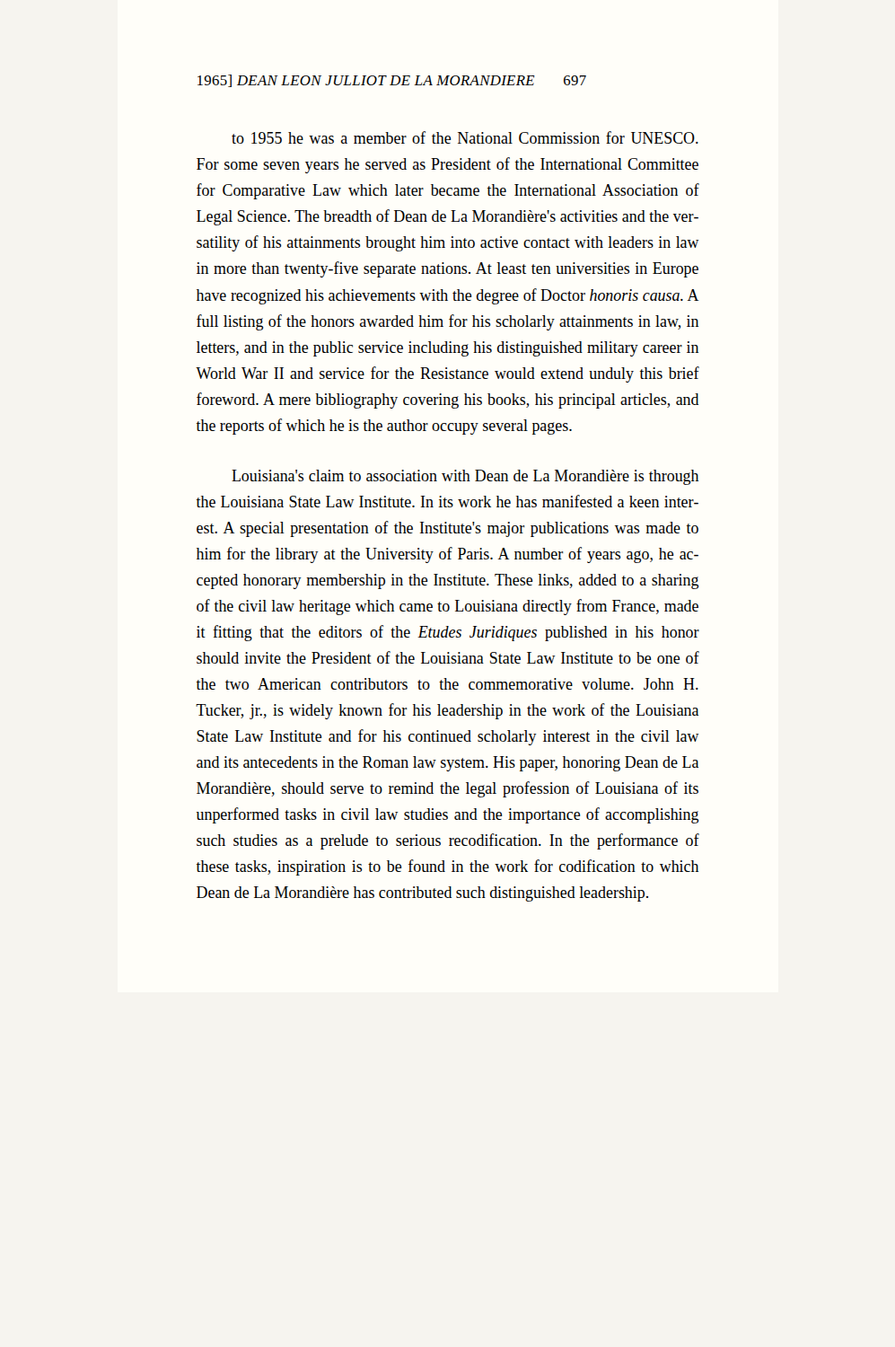1965] DEAN LEON JULLIOT DE LA MORANDIERE 697
to 1955 he was a member of the National Commission for UNESCO. For some seven years he served as President of the International Committee for Comparative Law which later became the International Association of Legal Science. The breadth of Dean de La Morandière's activities and the versatility of his attainments brought him into active contact with leaders in law in more than twenty-five separate nations. At least ten universities in Europe have recognized his achievements with the degree of Doctor honoris causa. A full listing of the honors awarded him for his scholarly attainments in law, in letters, and in the public service including his distinguished military career in World War II and service for the Resistance would extend unduly this brief foreword. A mere bibliography covering his books, his principal articles, and the reports of which he is the author occupy several pages.
Louisiana's claim to association with Dean de La Morandière is through the Louisiana State Law Institute. In its work he has manifested a keen interest. A special presentation of the Institute's major publications was made to him for the library at the University of Paris. A number of years ago, he accepted honorary membership in the Institute. These links, added to a sharing of the civil law heritage which came to Louisiana directly from France, made it fitting that the editors of the Etudes Juridiques published in his honor should invite the President of the Louisiana State Law Institute to be one of the two American contributors to the commemorative volume. John H. Tucker, jr., is widely known for his leadership in the work of the Louisiana State Law Institute and for his continued scholarly interest in the civil law and its antecedents in the Roman law system. His paper, honoring Dean de La Morandière, should serve to remind the legal profession of Louisiana of its unperformed tasks in civil law studies and the importance of accomplishing such studies as a prelude to serious recodification. In the performance of these tasks, inspiration is to be found in the work for codification to which Dean de La Morandière has contributed such distinguished leadership.